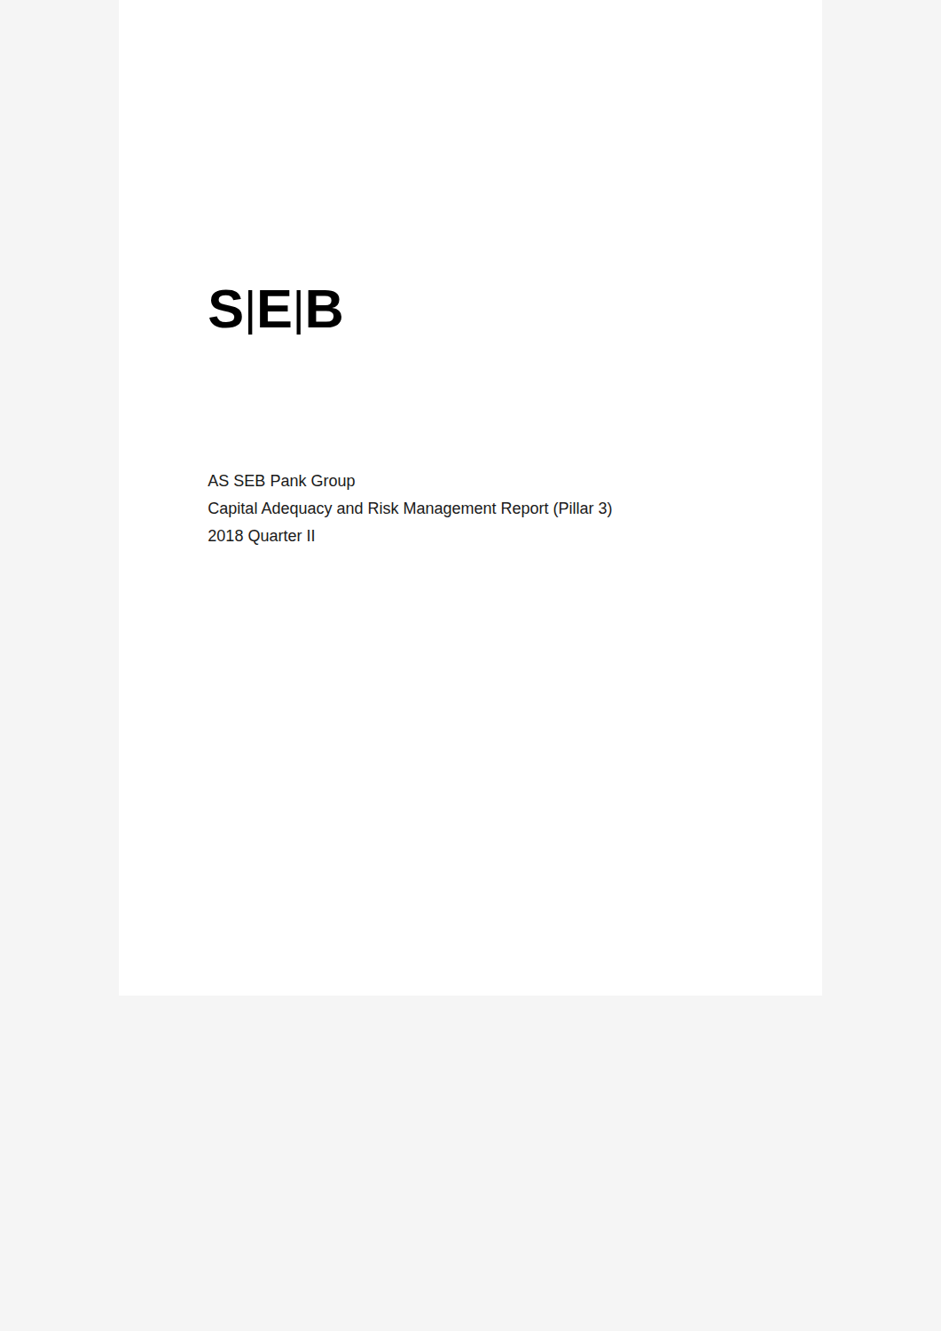S|E|B
AS SEB Pank Group
Capital Adequacy and Risk Management Report (Pillar 3)
2018 Quarter II